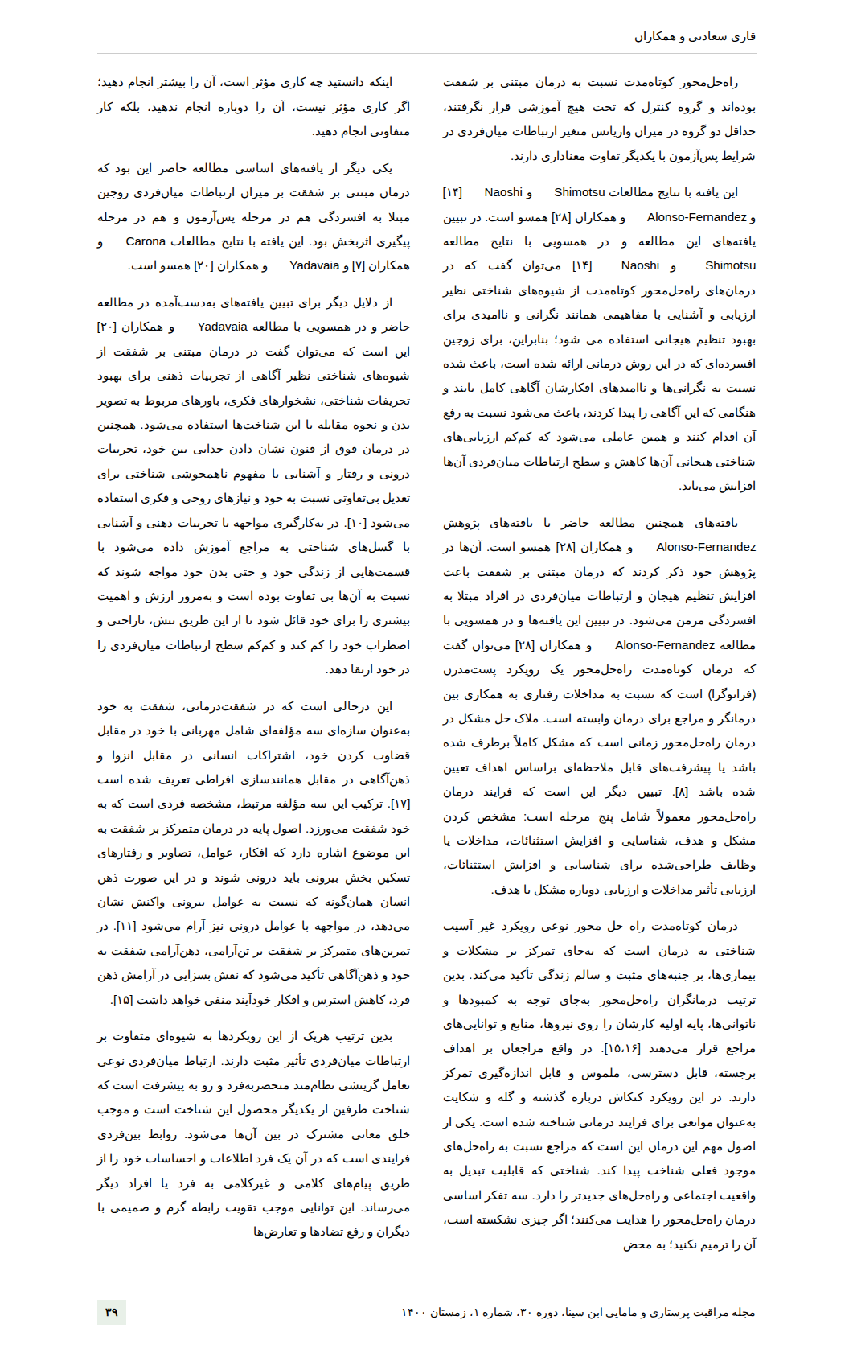قاری سعادتی و همکاران
راه‌حل‌محور کوتاه‌مدت نسبت به درمان مبتنی بر شفقت بوده‌اند و گروه کنترل که تحت هیچ آموزشی قرار نگرفتند، حداقل دو گروه در میزان واریانس متغیر ارتباطات میان‌فردی در شرایط پس‌آزمون با یکدیگر تفاوت معناداری دارند.
این یافته با نتایج مطالعات Shimotsu و Naoshi [۱۴] و Alonso-Fernandez و همکاران [۲۸] همسو است. در تبیین یافته‌های این مطالعه و در همسویی با نتایج مطالعه Shimotsu و Naoshi [۱۴] می‌توان گفت که در درمان‌های راه‌حل‌محور کوتاه‌مدت از شیوه‌های شناختی نظیر ارزیابی و آشنایی با مفاهیمی همانند نگرانی و ناامیدی برای بهبود تنظیم هیجانی استفاده می شود؛ بنابراین، برای زوجین افسرده‌ای که در این روش درمانی ارائه شده است، باعث شده نسبت به نگرانی‌ها و ناامیدهای افکارشان آگاهی کامل یابند و هنگامی که این آگاهی را پیدا کردند، باعث می‌شود نسبت به رفع آن اقدام کنند و همین عاملی می‌شود که کم‌کم ارزیابی‌های شناختی هیجانی آن‌ها کاهش و سطح ارتباطات میان‌فردی آن‌ها افزایش می‌یابد.
یافته‌های همچنین مطالعه حاضر با یافته‌های پژوهش Alonso-Fernandez و همکاران [۲۸] همسو است. آن‌ها در پژوهش خود ذکر کردند که درمان مبتنی بر شفقت باعث افزایش تنظیم هیجان و ارتباطات میان‌فردی در افراد مبتلا به افسردگی مزمن می‌شود. در تبیین این یافته‌ها و در همسویی با مطالعه Alonso-Fernandez و همکاران [۲۸] می‌توان گفت که درمان کوتاه‌مدت راه‌حل‌محور یک رویکرد پست‌مدرن (فرانوگرا) است که نسبت به مداخلات رفتاری به همکاری بین درمانگر و مراجع برای درمان وابسته است. ملاک حل مشکل در درمان راه‌حل‌محور زمانی است که مشکل کاملاً برطرف شده باشد یا پیشرفت‌های قابل ملاحظه‌ای براساس اهداف تعیین شده باشد [۸]. تبیین دیگر این است که فرایند درمان راه‌حل‌محور معمولاً شامل پنج مرحله است: مشخص کردن مشکل و هدف، شناسایی و افزایش استثنائات، مداخلات یا وظایف طراحی‌شده برای شناسایی و افزایش استثنائات، ارزیابی تأثیر مداخلات و ارزیابی دوباره مشکل یا هدف.
درمان کوتاه‌مدت راه حل محور نوعی رویکرد غیر آسیب شناختی به درمان است که به‌جای تمرکز بر مشکلات و بیماری‌ها، بر جنبه‌های مثبت و سالم زندگی تأکید می‌کند. بدین ترتیب درمانگران راه‌حل‌محور به‌جای توجه به کمبودها و ناتوانی‌ها، پایه اولیه کارشان را روی نیروها، منابع و توانایی‌های مراجع قرار می‌دهند [۱۵،۱۶]. در واقع مراجعان بر اهداف برجسته، قابل دسترسی، ملموس و قابل اندازه‌گیری تمرکز دارند. در این رویکرد کنکاش درباره گذشته و گله و شکایت به‌عنوان موانعی برای فرایند درمانی شناخته شده است. یکی از اصول مهم این درمان این است که مراجع نسبت به راه‌حل‌های موجود فعلی شناخت پیدا کند. شناختی که قابلیت تبدیل به واقعیت اجتماعی و راه‌حل‌های جدیدتر را دارد. سه تفکر اساسی درمان راه‌حل‌محور را هدایت می‌کنند؛ اگر چیزی نشکسته است، آن را ترمیم نکنید؛ به محض
اینکه دانستید چه کاری مؤثر است، آن را بیشتر انجام دهید؛ اگر کاری مؤثر نیست، آن را دوباره انجام ندهید، بلکه کار متفاوتی انجام دهید.
یکی دیگر از یافته‌های اساسی مطالعه حاضر این بود که درمان مبتنی بر شفقت بر میزان ارتباطات میان‌فردی زوجین مبتلا به افسردگی هم در مرحله پس‌آزمون و هم در مرحله پیگیری اثربخش بود. این یافته با نتایج مطالعات Carona و همکاران [۷] و Yadavaia و همکاران [۲۰] همسو است.
از دلایل دیگر برای تبیین یافته‌های به‌دست‌آمده در مطالعه حاضر و در همسویی با مطالعه Yadavaia و همکاران [۲۰] این است که می‌توان گفت در درمان مبتنی بر شفقت از شیوه‌های شناختی نظیر آگاهی از تجربیات ذهنی برای بهبود تحریفات شناختی، نشخوارهای فکری، باورهای مربوط به تصویر بدن و نحوه مقابله با این شناخت‌ها استفاده می‌شود. همچنین در درمان فوق از فنون نشان دادن جدایی بین خود، تجربیات درونی و رفتار و آشنایی با مفهوم ناهمجوشی شناختی برای تعدیل بی‌تفاوتی نسبت به خود و نیازهای روحی و فکری استفاده می‌شود [۱۰]. در به‌کارگیری مواجهه با تجربیات ذهنی و آشنایی با گسل‌های شناختی به مراجع آموزش داده می‌شود با قسمت‌هایی از زندگی خود و حتی بدن خود مواجه شوند که نسبت به آن‌ها بی تفاوت بوده است و به‌مرور ارزش و اهمیت بیشتری را برای خود قائل شود تا از این طریق تنش، ناراحتی و اضطراب خود را کم کند و کم‌کم سطح ارتباطات میان‌فردی را در خود ارتقا دهد.
این درحالی است که در شفقت‌درمانی، شفقت به خود به‌عنوان سازه‌ای سه مؤلفه‌ای شامل مهربانی با خود در مقابل قضاوت کردن خود، اشتراکات انسانی در مقابل انزوا و ذهن‌آگاهی در مقابل همانندسازی افراطی تعریف شده است [۱۷]. ترکیب این سه مؤلفه مرتبط، مشخصه فردی است که به خود شفقت می‌ورزد. اصول پایه در درمان متمرکز بر شفقت به این موضوع اشاره دارد که افکار، عوامل، تصاویر و رفتارهای تسکین بخش بیرونی باید درونی شوند و در این صورت ذهن انسان همان‌گونه که نسبت به عوامل بیرونی واکنش نشان می‌دهد، در مواجهه با عوامل درونی نیز آرام می‌شود [۱۱]. در تمرین‌های متمرکز بر شفقت بر تن‌آرامی، ذهن‌آرامی شفقت به خود و ذهن‌آگاهی تأکید می‌شود که نقش بسزایی در آرامش ذهن فرد، کاهش استرس و افکار خودآیند منفی خواهد داشت [۱۵].
بدین ترتیب هریک از این رویکردها به شیوه‌ای متفاوت بر ارتباطات میان‌فردی تأثیر مثبت دارند. ارتباط میان‌فردی نوعی تعامل گزینشی نظام‌مند منحصربه‌فرد و رو به پیشرفت است که شناخت طرفین از یکدیگر محصول این شناخت است و موجب خلق معانی مشترک در بین آن‌ها می‌شود. روابط بین‌فردی فرایندی است که در آن یک فرد اطلاعات و احساسات خود را از طریق پیام‌های کلامی و غیرکلامی به فرد یا افراد دیگر می‌رساند. این توانایی موجب تقویت رابطه گرم و صمیمی با دیگران و رفع تضادها و تعارض‌ها
مجله مراقبت پرستاری و مامایی ابن سینا، دوره ۳۰، شماره ۱، زمستان ۱۴۰۰ ۳۹